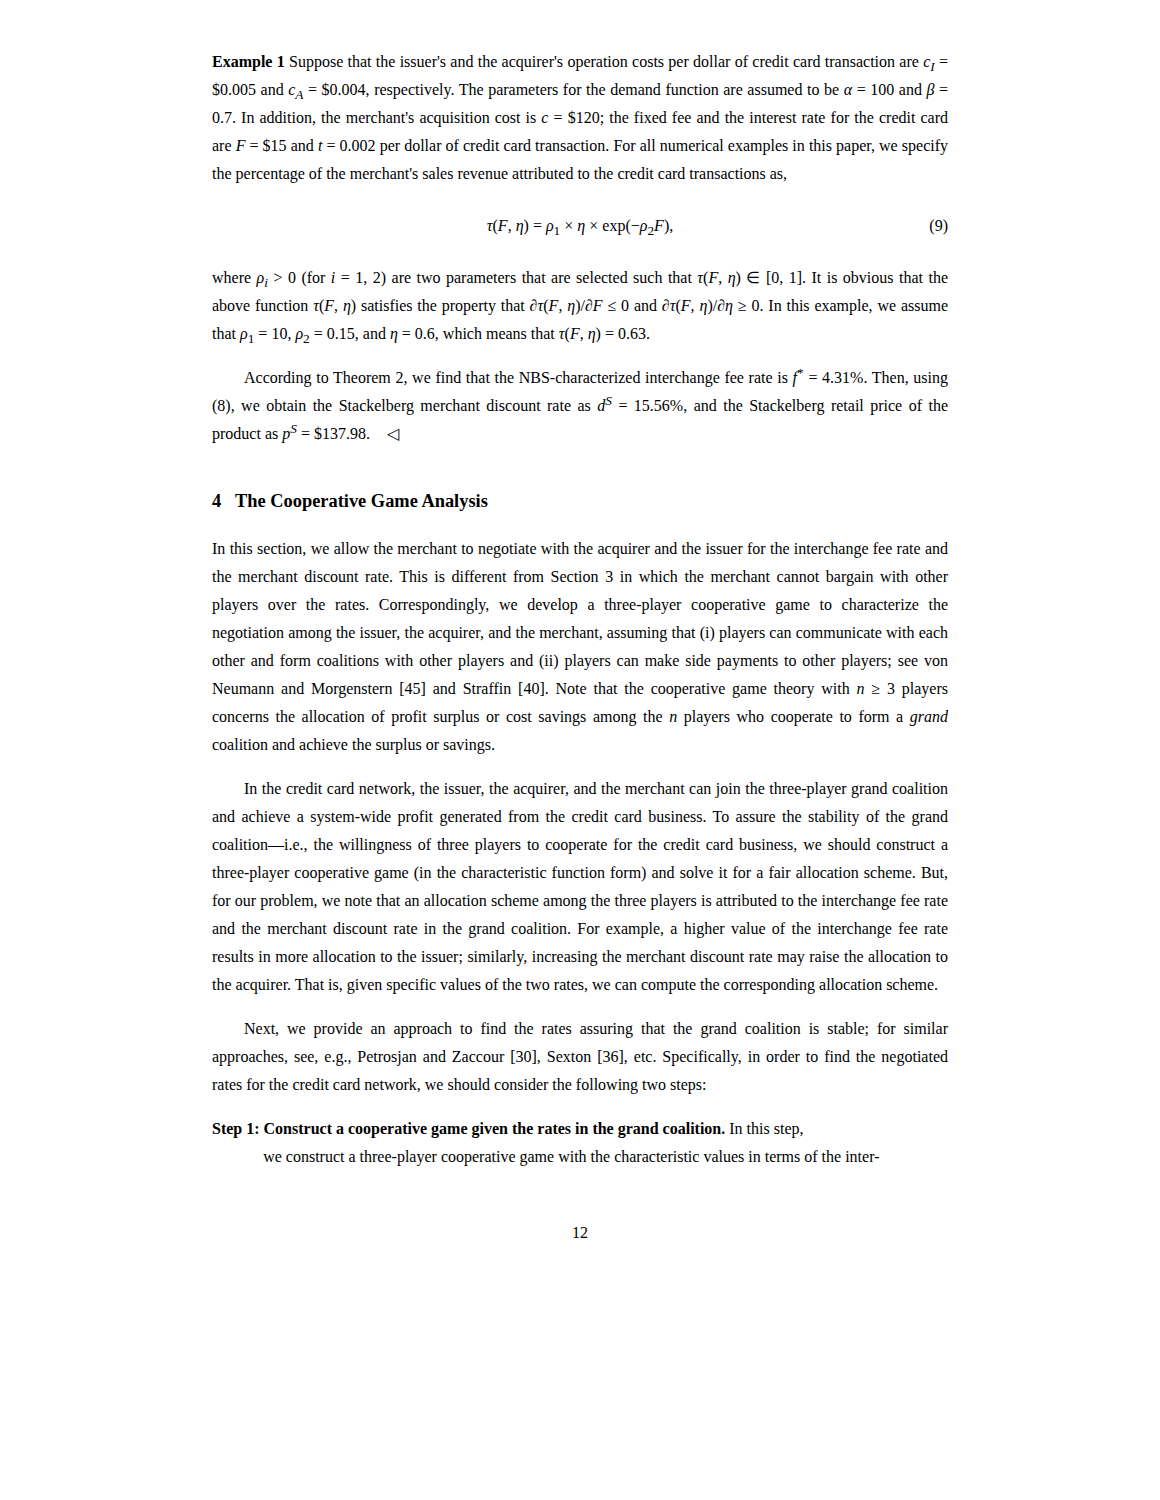Example 1 Suppose that the issuer's and the acquirer's operation costs per dollar of credit card transaction are cI = $0.005 and cA = $0.004, respectively. The parameters for the demand function are assumed to be α = 100 and β = 0.7. In addition, the merchant's acquisition cost is c = $120; the fixed fee and the interest rate for the credit card are F = $15 and t = 0.002 per dollar of credit card transaction. For all numerical examples in this paper, we specify the percentage of the merchant's sales revenue attributed to the credit card transactions as,
τ(F, η) = ρ1 × η × exp(−ρ2F), (9)
where ρi > 0 (for i = 1, 2) are two parameters that are selected such that τ(F, η) ∈ [0, 1]. It is obvious that the above function τ(F, η) satisfies the property that ∂τ(F, η)/∂F ≤ 0 and ∂τ(F, η)/∂η ≥ 0. In this example, we assume that ρ1 = 10, ρ2 = 0.15, and η = 0.6, which means that τ(F, η) = 0.63.
According to Theorem 2, we find that the NBS-characterized interchange fee rate is f* = 4.31%. Then, using (8), we obtain the Stackelberg merchant discount rate as dS = 15.56%, and the Stackelberg retail price of the product as pS = $137.98. ◁
4 The Cooperative Game Analysis
In this section, we allow the merchant to negotiate with the acquirer and the issuer for the interchange fee rate and the merchant discount rate. This is different from Section 3 in which the merchant cannot bargain with other players over the rates. Correspondingly, we develop a three-player cooperative game to characterize the negotiation among the issuer, the acquirer, and the merchant, assuming that (i) players can communicate with each other and form coalitions with other players and (ii) players can make side payments to other players; see von Neumann and Morgenstern [45] and Straffin [40]. Note that the cooperative game theory with n ≥ 3 players concerns the allocation of profit surplus or cost savings among the n players who cooperate to form a grand coalition and achieve the surplus or savings.
In the credit card network, the issuer, the acquirer, and the merchant can join the three-player grand coalition and achieve a system-wide profit generated from the credit card business. To assure the stability of the grand coalition—i.e., the willingness of three players to cooperate for the credit card business, we should construct a three-player cooperative game (in the characteristic function form) and solve it for a fair allocation scheme. But, for our problem, we note that an allocation scheme among the three players is attributed to the interchange fee rate and the merchant discount rate in the grand coalition. For example, a higher value of the interchange fee rate results in more allocation to the issuer; similarly, increasing the merchant discount rate may raise the allocation to the acquirer. That is, given specific values of the two rates, we can compute the corresponding allocation scheme.
Next, we provide an approach to find the rates assuring that the grand coalition is stable; for similar approaches, see, e.g., Petrosjan and Zaccour [30], Sexton [36], etc. Specifically, in order to find the negotiated rates for the credit card network, we should consider the following two steps:
Step 1: Construct a cooperative game given the rates in the grand coalition. In this step, we construct a three-player cooperative game with the characteristic values in terms of the inter-
12